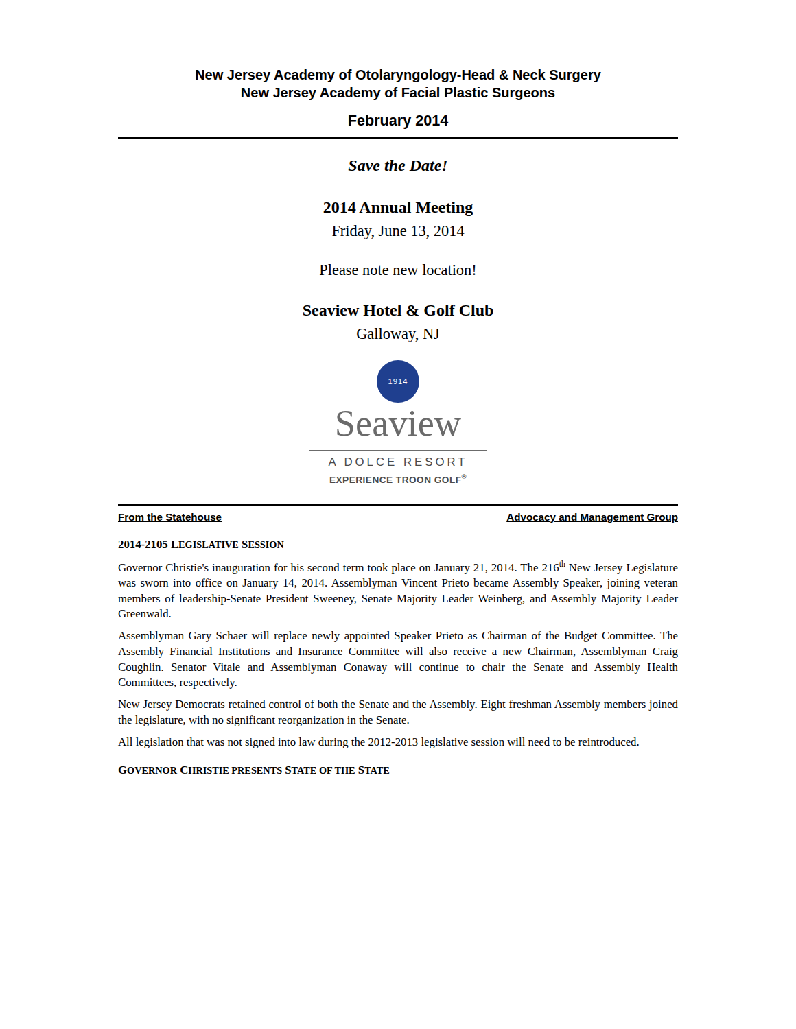New Jersey Academy of Otolaryngology-Head & Neck Surgery
New Jersey Academy of Facial Plastic Surgeons
February 2014
Save the Date!
2014 Annual Meeting
Friday, June 13, 2014
Please note new location!
Seaview Hotel & Golf Club
Galloway, NJ
1914
Seaview
A DOLCE RESORT
EXPERIENCE TROON GOLF®
From the Statehouse Advocacy and Management Group
2014-2105 LEGISLATIVE SESSION
Governor Christie's inauguration for his second term took place on January 21, 2014. The 216th New Jersey Legislature was sworn into office on January 14, 2014. Assemblyman Vincent Prieto became Assembly Speaker, joining veteran members of leadership-Senate President Sweeney, Senate Majority Leader Weinberg, and Assembly Majority Leader Greenwald.
Assemblyman Gary Schaer will replace newly appointed Speaker Prieto as Chairman of the Budget Committee. The Assembly Financial Institutions and Insurance Committee will also receive a new Chairman, Assemblyman Craig Coughlin. Senator Vitale and Assemblyman Conaway will continue to chair the Senate and Assembly Health Committees, respectively.
New Jersey Democrats retained control of both the Senate and the Assembly. Eight freshman Assembly members joined the legislature, with no significant reorganization in the Senate.
All legislation that was not signed into law during the 2012-2013 legislative session will need to be reintroduced.
GOVERNOR CHRISTIE PRESENTS STATE OF THE STATE